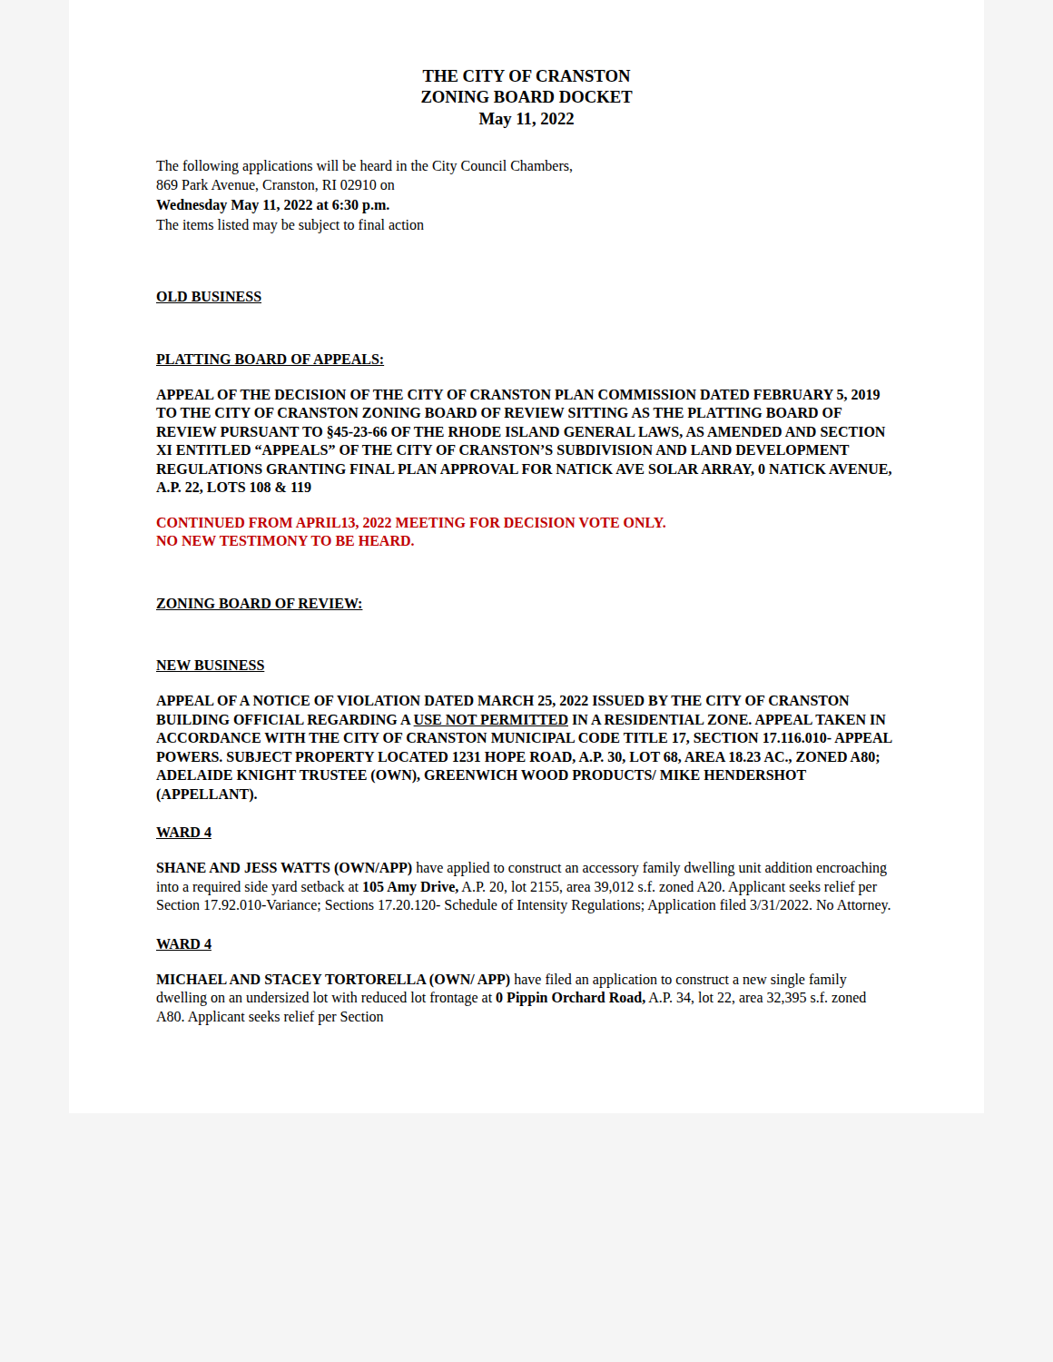THE CITY OF CRANSTON
ZONING BOARD DOCKET
May 11, 2022
The following applications will be heard in the City Council Chambers,
869 Park Avenue, Cranston, RI 02910 on
Wednesday May 11, 2022 at 6:30 p.m.
The items listed may be subject to final action
OLD BUSINESS
PLATTING BOARD OF APPEALS:
Appeal of the decision of the City of Cranston Plan Commission dated February 5, 2019 to the City of Cranston Zoning Board of Review sitting as the Platting Board of Review pursuant to §45-23-66 of the Rhode Island General Laws, as amended and Section XI entitled “Appeals” of the City of Cranston’s Subdivision and Land Development Regulations granting final plan approval for Natick Ave Solar Array, 0 Natick Avenue, A.P. 22, Lots 108 & 119
Continued from April13, 2022 meeting for decision vote only.
No new testimony to be heard.
ZONING BOARD OF REVIEW:
NEW BUSINESS
Appeal of a Notice of Violation dated March 25, 2022 issued by the City of Cranston Building Official regarding a use not permitted in a residential zone. Appeal taken in accordance with the City of Cranston Municipal Code Title 17, Section 17.116.010- Appeal Powers. Subject property located 1231 Hope Road, A.P. 30, Lot 68, Area 18.23 AC., Zoned A80; Adelaide Knight Trustee (Own), Greenwich Wood Products/ Mike Hendershot (Appellant).
WARD 4
SHANE AND JESS WATTS (OWN/APP) have applied to construct an accessory family dwelling unit addition encroaching into a required side yard setback at 105 Amy Drive, A.P. 20, lot 2155, area 39,012 s.f. zoned A20. Applicant seeks relief per Section 17.92.010-Variance; Sections 17.20.120- Schedule of Intensity Regulations; Application filed 3/31/2022. No Attorney.
WARD 4
MICHAEL AND STACEY TORTORELLA (OWN/ APP) have filed an application to construct a new single family dwelling on an undersized lot with reduced lot frontage at 0 Pippin Orchard Road, A.P. 34, lot 22, area 32,395 s.f. zoned A80. Applicant seeks relief per Section